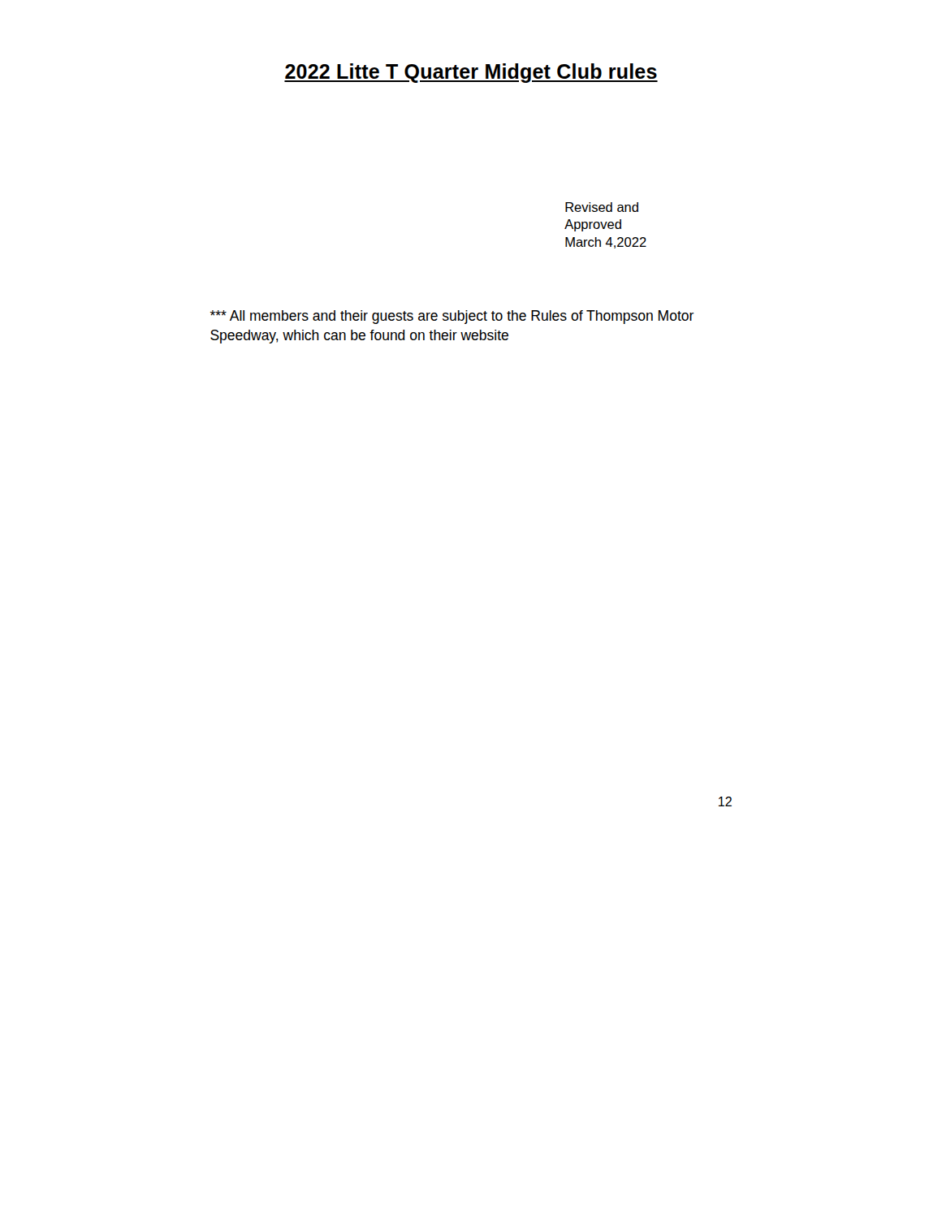2022 Litte T Quarter Midget Club rules
Revised and
Approved
March 4,2022
*** All members and their guests are subject to the Rules of Thompson Motor Speedway, which can be found on their website
12